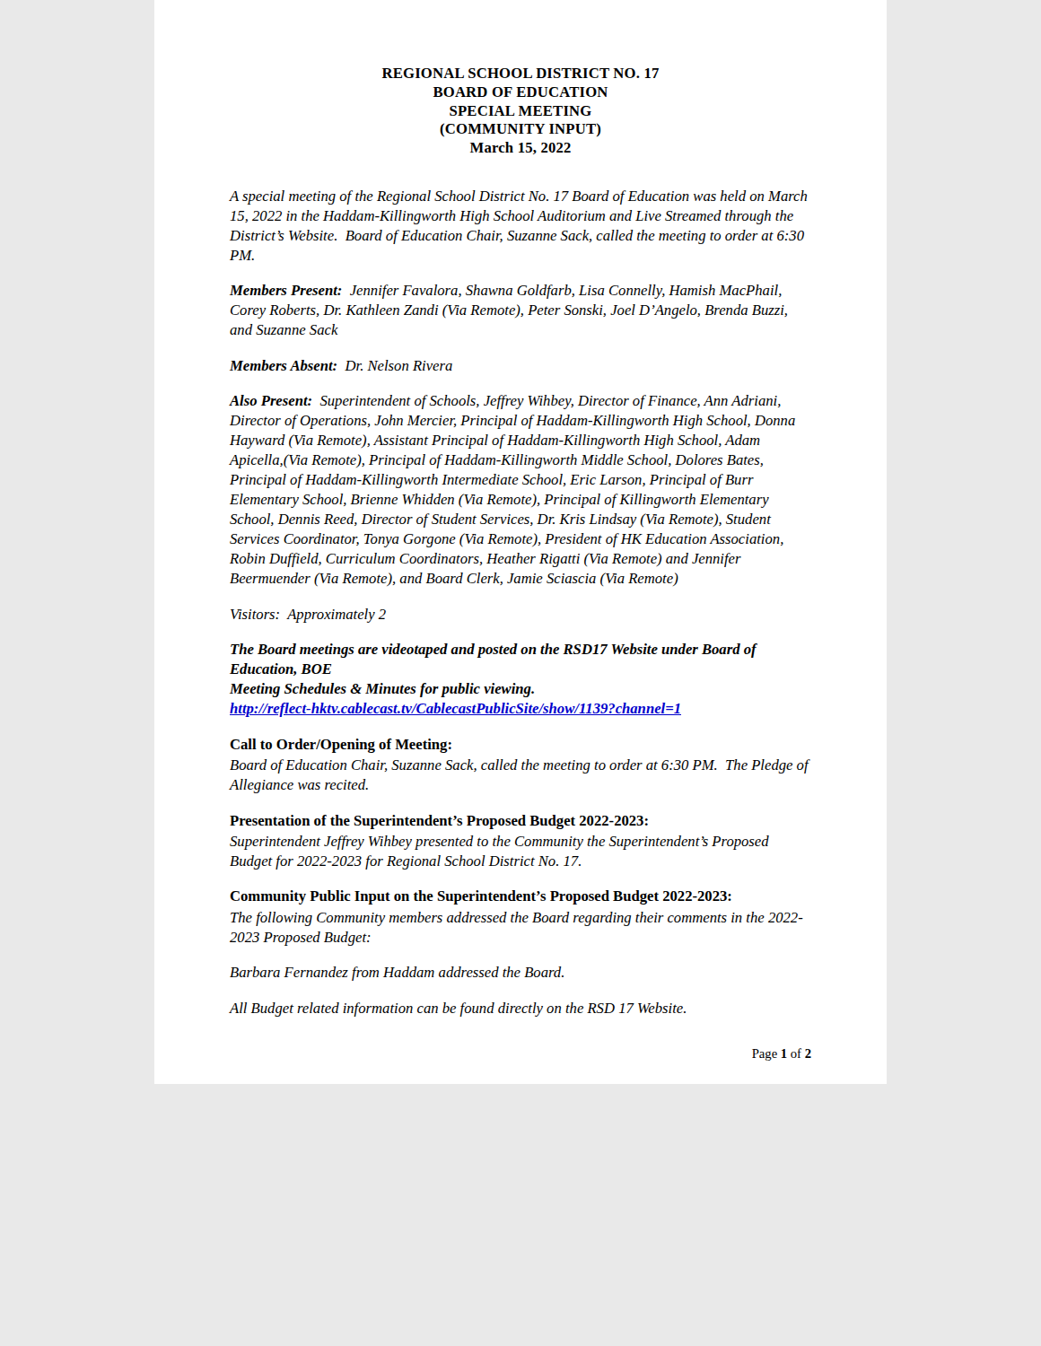REGIONAL SCHOOL DISTRICT NO. 17
BOARD OF EDUCATION
SPECIAL MEETING
(COMMUNITY INPUT)
March 15, 2022
A special meeting of the Regional School District No. 17 Board of Education was held on March 15, 2022 in the Haddam-Killingworth High School Auditorium and Live Streamed through the District’s Website. Board of Education Chair, Suzanne Sack, called the meeting to order at 6:30 PM.
Members Present: Jennifer Favalora, Shawna Goldfarb, Lisa Connelly, Hamish MacPhail, Corey Roberts, Dr. Kathleen Zandi (Via Remote), Peter Sonski, Joel D’Angelo, Brenda Buzzi, and Suzanne Sack
Members Absent: Dr. Nelson Rivera
Also Present: Superintendent of Schools, Jeffrey Wihbey, Director of Finance, Ann Adriani, Director of Operations, John Mercier, Principal of Haddam-Killingworth High School, Donna Hayward (Via Remote), Assistant Principal of Haddam-Killingworth High School, Adam Apicella,(Via Remote), Principal of Haddam-Killingworth Middle School, Dolores Bates, Principal of Haddam-Killingworth Intermediate School, Eric Larson, Principal of Burr Elementary School, Brienne Whidden (Via Remote), Principal of Killingworth Elementary School, Dennis Reed, Director of Student Services, Dr. Kris Lindsay (Via Remote), Student Services Coordinator, Tonya Gorgone (Via Remote), President of HK Education Association, Robin Duffield, Curriculum Coordinators, Heather Rigatti (Via Remote) and Jennifer Beermuender (Via Remote), and Board Clerk, Jamie Sciascia (Via Remote)
Visitors: Approximately 2
The Board meetings are videotaped and posted on the RSD17 Website under Board of Education, BOE Meeting Schedules & Minutes for public viewing. http://reflect-hktv.cablecast.tv/CablecastPublicSite/show/1139?channel=1
Call to Order/Opening of Meeting:
Board of Education Chair, Suzanne Sack, called the meeting to order at 6:30 PM. The Pledge of Allegiance was recited.
Presentation of the Superintendent’s Proposed Budget 2022-2023:
Superintendent Jeffrey Wihbey presented to the Community the Superintendent’s Proposed Budget for 2022-2023 for Regional School District No. 17.
Community Public Input on the Superintendent’s Proposed Budget 2022-2023:
The following Community members addressed the Board regarding their comments in the 2022-2023 Proposed Budget:
Barbara Fernandez from Haddam addressed the Board.
All Budget related information can be found directly on the RSD 17 Website.
Page 1 of 2